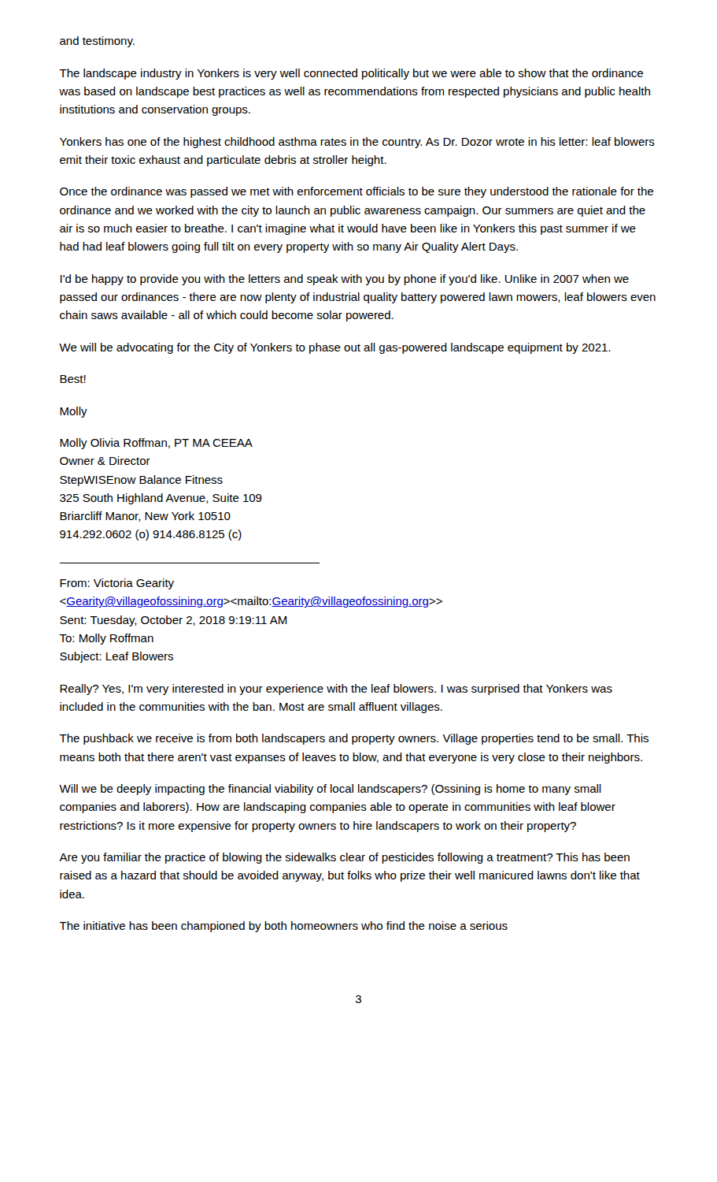and testimony.
The landscape industry in Yonkers is very well connected politically but we were able to show that the ordinance was based on landscape best practices as well as recommendations from respected physicians and public health institutions and conservation groups.
Yonkers has one of the highest childhood asthma rates in the country. As Dr. Dozor wrote in his letter: leaf blowers emit their toxic exhaust and particulate debris at stroller height.
Once the ordinance was passed we met with enforcement officials to be sure they understood the rationale for the ordinance and we worked with the city to launch an public awareness campaign. Our summers are quiet and the air is so much easier to breathe. I can't imagine what it would have been like in Yonkers this past summer if we had had leaf blowers going full tilt on every property with so many Air Quality Alert Days.
I'd be happy to provide you with the letters and speak with you by phone if you'd like. Unlike in 2007 when we passed our ordinances - there are now plenty of industrial quality battery powered lawn mowers, leaf blowers even chain saws available - all of which could become solar powered.
We will be advocating for the City of Yonkers to phase out all gas-powered landscape equipment by 2021.
Best!
Molly
Molly Olivia Roffman, PT MA CEEAA
Owner & Director
StepWISEnow Balance Fitness
325 South Highland Avenue, Suite 109
Briarcliff Manor, New York 10510
914.292.0602 (o) 914.486.8125 (c)
From: Victoria Gearity
<Gearity@villageofossining.org><mailto:Gearity@villageofossining.org>>
Sent: Tuesday, October 2, 2018 9:19:11 AM
To: Molly Roffman
Subject: Leaf Blowers
Really? Yes, I'm very interested in your experience with the leaf blowers. I was surprised that Yonkers was included in the communities with the ban. Most are small affluent villages.
The pushback we receive is from both landscapers and property owners. Village properties tend to be small. This means both that there aren't vast expanses of leaves to blow, and that everyone is very close to their neighbors.
Will we be deeply impacting the financial viability of local landscapers? (Ossining is home to many small companies and laborers). How are landscaping companies able to operate in communities with leaf blower restrictions? Is it more expensive for property owners to hire landscapers to work on their property?
Are you familiar the practice of blowing the sidewalks clear of pesticides following a treatment? This has been raised as a hazard that should be avoided anyway, but folks who prize their well manicured lawns don't like that idea.
The initiative has been championed by both homeowners who find the noise a serious
3